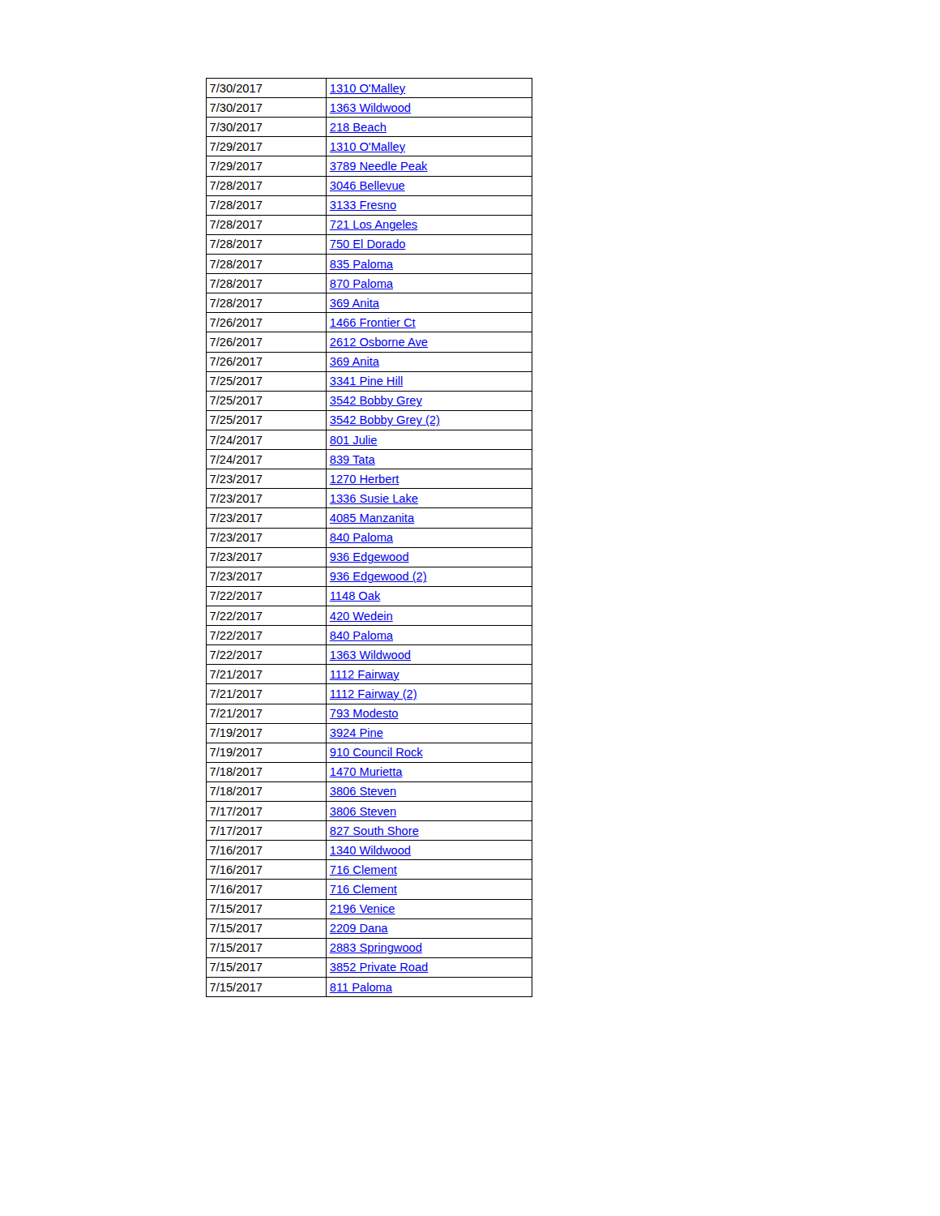| 7/30/2017 | 1310 O'Malley |
| 7/30/2017 | 1363 Wildwood |
| 7/30/2017 | 218 Beach |
| 7/29/2017 | 1310 O'Malley |
| 7/29/2017 | 3789 Needle Peak |
| 7/28/2017 | 3046 Bellevue |
| 7/28/2017 | 3133 Fresno |
| 7/28/2017 | 721 Los Angeles |
| 7/28/2017 | 750 El Dorado |
| 7/28/2017 | 835 Paloma |
| 7/28/2017 | 870 Paloma |
| 7/28/2017 | 369 Anita |
| 7/26/2017 | 1466 Frontier Ct |
| 7/26/2017 | 2612 Osborne Ave |
| 7/26/2017 | 369 Anita |
| 7/25/2017 | 3341 Pine Hill |
| 7/25/2017 | 3542 Bobby Grey |
| 7/25/2017 | 3542 Bobby Grey (2) |
| 7/24/2017 | 801 Julie |
| 7/24/2017 | 839 Tata |
| 7/23/2017 | 1270 Herbert |
| 7/23/2017 | 1336 Susie Lake |
| 7/23/2017 | 4085 Manzanita |
| 7/23/2017 | 840 Paloma |
| 7/23/2017 | 936 Edgewood |
| 7/23/2017 | 936 Edgewood (2) |
| 7/22/2017 | 1148 Oak |
| 7/22/2017 | 420 Wedein |
| 7/22/2017 | 840 Paloma |
| 7/22/2017 | 1363 Wildwood |
| 7/21/2017 | 1112 Fairway |
| 7/21/2017 | 1112 Fairway (2) |
| 7/21/2017 | 793 Modesto |
| 7/19/2017 | 3924 Pine |
| 7/19/2017 | 910 Council Rock |
| 7/18/2017 | 1470 Murietta |
| 7/18/2017 | 3806 Steven |
| 7/17/2017 | 3806 Steven |
| 7/17/2017 | 827 South Shore |
| 7/16/2017 | 1340 Wildwood |
| 7/16/2017 | 716 Clement |
| 7/16/2017 | 716 Clement |
| 7/15/2017 | 2196 Venice |
| 7/15/2017 | 2209 Dana |
| 7/15/2017 | 2883 Springwood |
| 7/15/2017 | 3852 Private Road |
| 7/15/2017 | 811 Paloma |